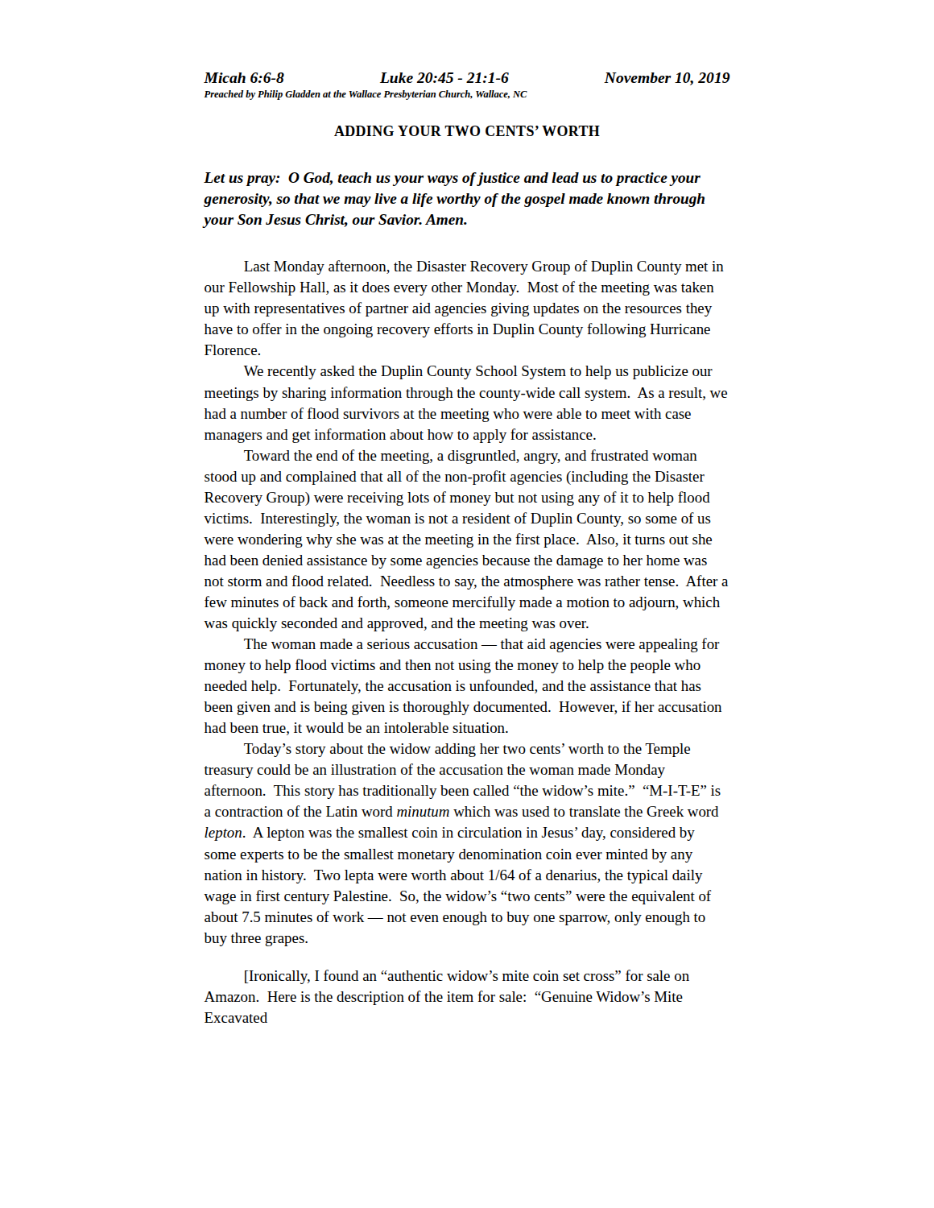Micah 6:6-8 Luke 20:45 - 21:1-6 November 10, 2019
Preached by Philip Gladden at the Wallace Presbyterian Church, Wallace, NC
ADDING YOUR TWO CENTS’ WORTH
Let us pray: O God, teach us your ways of justice and lead us to practice your generosity, so that we may live a life worthy of the gospel made known through your Son Jesus Christ, our Savior. Amen.
Last Monday afternoon, the Disaster Recovery Group of Duplin County met in our Fellowship Hall, as it does every other Monday. Most of the meeting was taken up with representatives of partner aid agencies giving updates on the resources they have to offer in the ongoing recovery efforts in Duplin County following Hurricane Florence.
We recently asked the Duplin County School System to help us publicize our meetings by sharing information through the county-wide call system. As a result, we had a number of flood survivors at the meeting who were able to meet with case managers and get information about how to apply for assistance.
Toward the end of the meeting, a disgruntled, angry, and frustrated woman stood up and complained that all of the non-profit agencies (including the Disaster Recovery Group) were receiving lots of money but not using any of it to help flood victims. Interestingly, the woman is not a resident of Duplin County, so some of us were wondering why she was at the meeting in the first place. Also, it turns out she had been denied assistance by some agencies because the damage to her home was not storm and flood related. Needless to say, the atmosphere was rather tense. After a few minutes of back and forth, someone mercifully made a motion to adjourn, which was quickly seconded and approved, and the meeting was over.
The woman made a serious accusation — that aid agencies were appealing for money to help flood victims and then not using the money to help the people who needed help. Fortunately, the accusation is unfounded, and the assistance that has been given and is being given is thoroughly documented. However, if her accusation had been true, it would be an intolerable situation.
Today’s story about the widow adding her two cents’ worth to the Temple treasury could be an illustration of the accusation the woman made Monday afternoon. This story has traditionally been called “the widow’s mite.” “M-I-T-E” is a contraction of the Latin word minutum which was used to translate the Greek word lepton. A lepton was the smallest coin in circulation in Jesus’ day, considered by some experts to be the smallest monetary denomination coin ever minted by any nation in history. Two lepta were worth about 1/64 of a denarius, the typical daily wage in first century Palestine. So, the widow’s “two cents” were the equivalent of about 7.5 minutes of work — not even enough to buy one sparrow, only enough to buy three grapes.
[Ironically, I found an “authentic widow’s mite coin set cross” for sale on Amazon. Here is the description of the item for sale: “Genuine Widow’s Mite Excavated